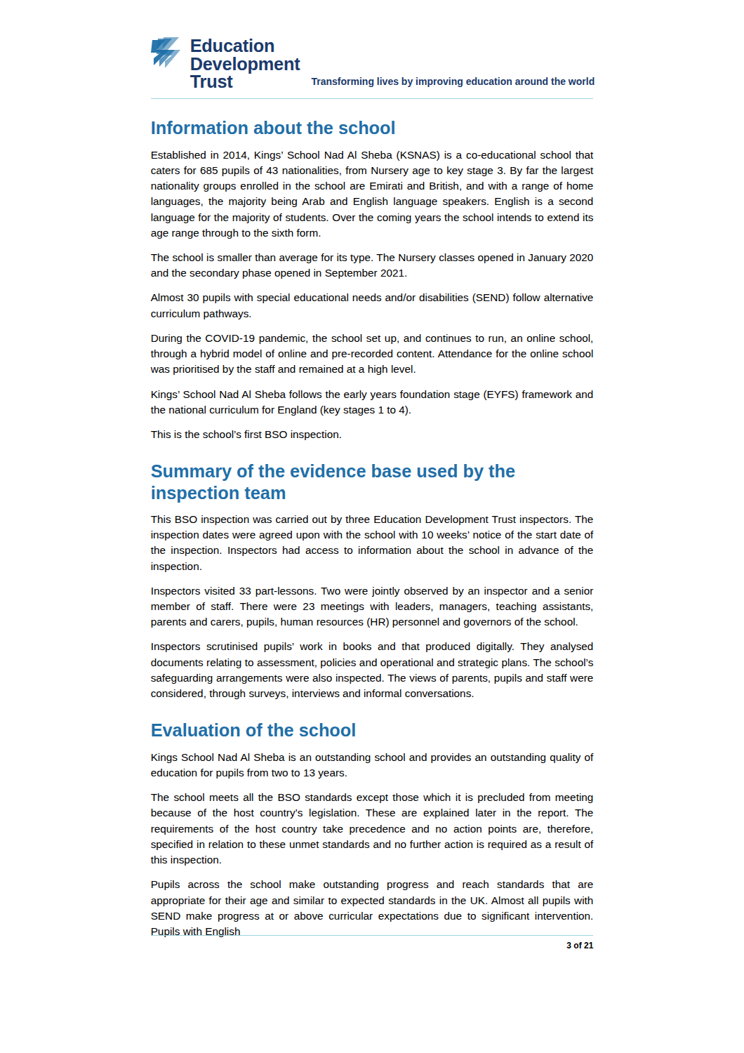Education
Development
Trust
Transforming lives by improving education around the world
Information about the school
Established in 2014, Kings’ School Nad Al Sheba (KSNAS) is a co-educational school that caters for 685 pupils of 43 nationalities, from Nursery age to key stage 3. By far the largest nationality groups enrolled in the school are Emirati and British, and with a range of home languages, the majority being Arab and English language speakers. English is a second language for the majority of students. Over the coming years the school intends to extend its age range through to the sixth form.
The school is smaller than average for its type. The Nursery classes opened in January 2020 and the secondary phase opened in September 2021.
Almost 30 pupils with special educational needs and/or disabilities (SEND) follow alternative curriculum pathways.
During the COVID-19 pandemic, the school set up, and continues to run, an online school, through a hybrid model of online and pre-recorded content. Attendance for the online school was prioritised by the staff and remained at a high level.
Kings’ School Nad Al Sheba follows the early years foundation stage (EYFS) framework and the national curriculum for England (key stages 1 to 4).
This is the school’s first BSO inspection.
Summary of the evidence base used by the inspection team
This BSO inspection was carried out by three Education Development Trust inspectors. The inspection dates were agreed upon with the school with 10 weeks’ notice of the start date of the inspection. Inspectors had access to information about the school in advance of the inspection.
Inspectors visited 33 part-lessons. Two were jointly observed by an inspector and a senior member of staff. There were 23 meetings with leaders, managers, teaching assistants, parents and carers, pupils, human resources (HR) personnel and governors of the school.
Inspectors scrutinised pupils’ work in books and that produced digitally. They analysed documents relating to assessment, policies and operational and strategic plans. The school’s safeguarding arrangements were also inspected. The views of parents, pupils and staff were considered, through surveys, interviews and informal conversations.
Evaluation of the school
Kings School Nad Al Sheba is an outstanding school and provides an outstanding quality of education for pupils from two to 13 years.
The school meets all the BSO standards except those which it is precluded from meeting because of the host country’s legislation. These are explained later in the report. The requirements of the host country take precedence and no action points are, therefore, specified in relation to these unmet standards and no further action is required as a result of this inspection.
Pupils across the school make outstanding progress and reach standards that are appropriate for their age and similar to expected standards in the UK. Almost all pupils with SEND make progress at or above curricular expectations due to significant intervention. Pupils with English
3 of 21